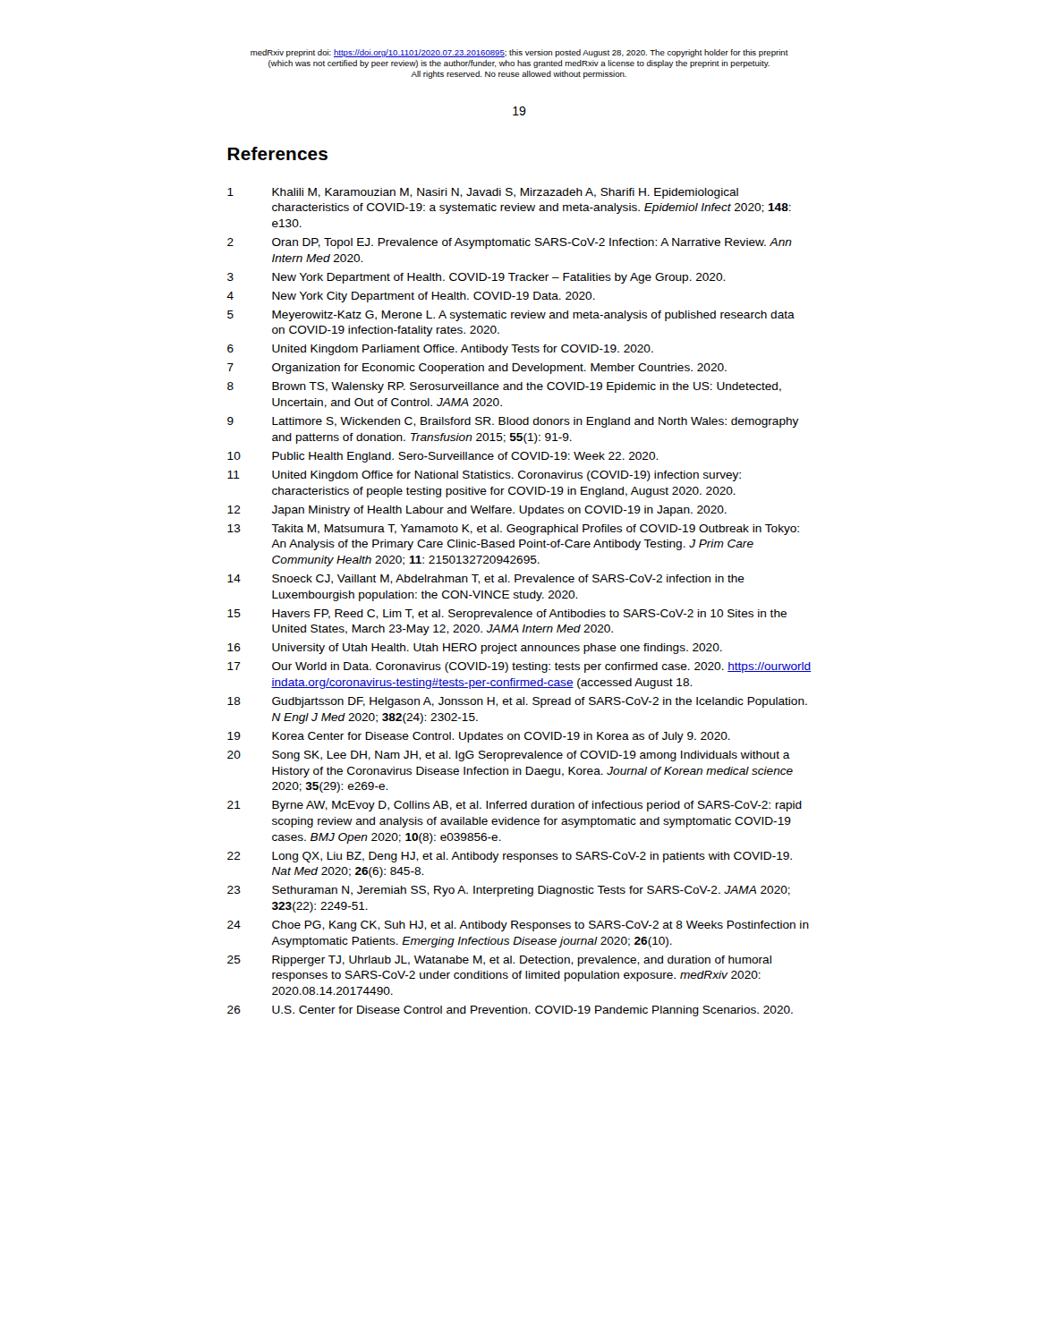medRxiv preprint doi: https://doi.org/10.1101/2020.07.23.20160895; this version posted August 28, 2020. The copyright holder for this preprint
(which was not certified by peer review) is the author/funder, who has granted medRxiv a license to display the preprint in perpetuity.
All rights reserved. No reuse allowed without permission.
19
References
1 Khalili M, Karamouzian M, Nasiri N, Javadi S, Mirzazadeh A, Sharifi H. Epidemiological characteristics of COVID-19: a systematic review and meta-analysis. Epidemiol Infect 2020; 148: e130.
2 Oran DP, Topol EJ. Prevalence of Asymptomatic SARS-CoV-2 Infection: A Narrative Review. Ann Intern Med 2020.
3 New York Department of Health. COVID-19 Tracker – Fatalities by Age Group. 2020.
4 New York City Department of Health. COVID-19 Data. 2020.
5 Meyerowitz-Katz G, Merone L. A systematic review and meta-analysis of published research data on COVID-19 infection-fatality rates. 2020.
6 United Kingdom Parliament Office. Antibody Tests for COVID-19. 2020.
7 Organization for Economic Cooperation and Development. Member Countries. 2020.
8 Brown TS, Walensky RP. Serosurveillance and the COVID-19 Epidemic in the US: Undetected, Uncertain, and Out of Control. JAMA 2020.
9 Lattimore S, Wickenden C, Brailsford SR. Blood donors in England and North Wales: demography and patterns of donation. Transfusion 2015; 55(1): 91-9.
10 Public Health England. Sero-Surveillance of COVID-19: Week 22. 2020.
11 United Kingdom Office for National Statistics. Coronavirus (COVID-19) infection survey: characteristics of people testing positive for COVID-19 in England, August 2020. 2020.
12 Japan Ministry of Health Labour and Welfare. Updates on COVID-19 in Japan. 2020.
13 Takita M, Matsumura T, Yamamoto K, et al. Geographical Profiles of COVID-19 Outbreak in Tokyo: An Analysis of the Primary Care Clinic-Based Point-of-Care Antibody Testing. J Prim Care Community Health 2020; 11: 2150132720942695.
14 Snoeck CJ, Vaillant M, Abdelrahman T, et al. Prevalence of SARS-CoV-2 infection in the Luxembourgish population: the CON-VINCE study. 2020.
15 Havers FP, Reed C, Lim T, et al. Seroprevalence of Antibodies to SARS-CoV-2 in 10 Sites in the United States, March 23-May 12, 2020. JAMA Intern Med 2020.
16 University of Utah Health. Utah HERO project announces phase one findings. 2020.
17 Our World in Data. Coronavirus (COVID-19) testing: tests per confirmed case. 2020. https://ourworldindata.org/coronavirus-testing#tests-per-confirmed-case (accessed August 18.
18 Gudbjartsson DF, Helgason A, Jonsson H, et al. Spread of SARS-CoV-2 in the Icelandic Population. N Engl J Med 2020; 382(24): 2302-15.
19 Korea Center for Disease Control. Updates on COVID-19 in Korea as of July 9. 2020.
20 Song SK, Lee DH, Nam JH, et al. IgG Seroprevalence of COVID-19 among Individuals without a History of the Coronavirus Disease Infection in Daegu, Korea. Journal of Korean medical science 2020; 35(29): e269-e.
21 Byrne AW, McEvoy D, Collins AB, et al. Inferred duration of infectious period of SARS-CoV-2: rapid scoping review and analysis of available evidence for asymptomatic and symptomatic COVID-19 cases. BMJ Open 2020; 10(8): e039856-e.
22 Long QX, Liu BZ, Deng HJ, et al. Antibody responses to SARS-CoV-2 in patients with COVID-19. Nat Med 2020; 26(6): 845-8.
23 Sethuraman N, Jeremiah SS, Ryo A. Interpreting Diagnostic Tests for SARS-CoV-2. JAMA 2020; 323(22): 2249-51.
24 Choe PG, Kang CK, Suh HJ, et al. Antibody Responses to SARS-CoV-2 at 8 Weeks Postinfection in Asymptomatic Patients. Emerging Infectious Disease journal 2020; 26(10).
25 Ripperger TJ, Uhrlaub JL, Watanabe M, et al. Detection, prevalence, and duration of humoral responses to SARS-CoV-2 under conditions of limited population exposure. medRxiv 2020: 2020.08.14.20174490.
26 U.S. Center for Disease Control and Prevention. COVID-19 Pandemic Planning Scenarios. 2020.